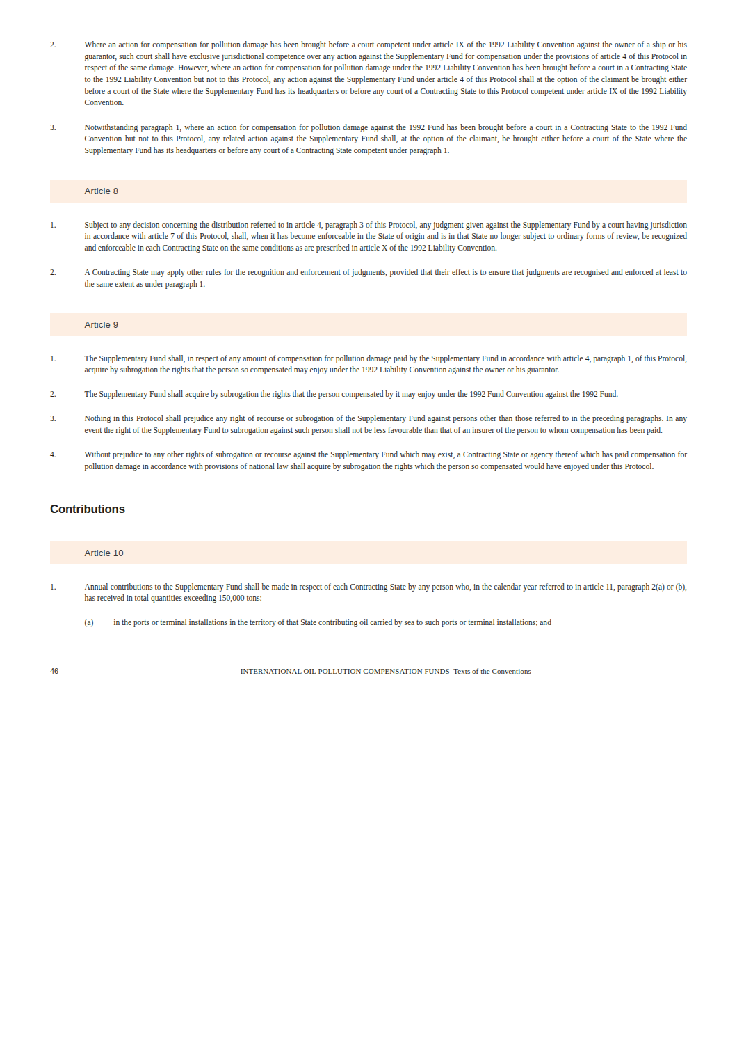2.
Where an action for compensation for pollution damage has been brought before a court competent under article IX of the 1992 Liability Convention against the owner of a ship or his guarantor, such court shall have exclusive jurisdictional competence over any action against the Supplementary Fund for compensation under the provisions of article 4 of this Protocol in respect of the same damage. However, where an action for compensation for pollution damage under the 1992 Liability Convention has been brought before a court in a Contracting State to the 1992 Liability Convention but not to this Protocol, any action against the Supplementary Fund under article 4 of this Protocol shall at the option of the claimant be brought either before a court of the State where the Supplementary Fund has its headquarters or before any court of a Contracting State to this Protocol competent under article IX of the 1992 Liability Convention.
3.
Notwithstanding paragraph 1, where an action for compensation for pollution damage against the 1992 Fund has been brought before a court in a Contracting State to the 1992 Fund Convention but not to this Protocol, any related action against the Supplementary Fund shall, at the option of the claimant, be brought either before a court of the State where the Supplementary Fund has its headquarters or before any court of a Contracting State competent under paragraph 1.
Article 8
1.
Subject to any decision concerning the distribution referred to in article 4, paragraph 3 of this Protocol, any judgment given against the Supplementary Fund by a court having jurisdiction in accordance with article 7 of this Protocol, shall, when it has become enforceable in the State of origin and is in that State no longer subject to ordinary forms of review, be recognized and enforceable in each Contracting State on the same conditions as are prescribed in article X of the 1992 Liability Convention.
2.
A Contracting State may apply other rules for the recognition and enforcement of judgments, provided that their effect is to ensure that judgments are recognised and enforced at least to the same extent as under paragraph 1.
Article 9
1.
The Supplementary Fund shall, in respect of any amount of compensation for pollution damage paid by the Supplementary Fund in accordance with article 4, paragraph 1, of this Protocol, acquire by subrogation the rights that the person so compensated may enjoy under the 1992 Liability Convention against the owner or his guarantor.
2.
The Supplementary Fund shall acquire by subrogation the rights that the person compensated by it may enjoy under the 1992 Fund Convention against the 1992 Fund.
3.
Nothing in this Protocol shall prejudice any right of recourse or subrogation of the Supplementary Fund against persons other than those referred to in the preceding paragraphs. In any event the right of the Supplementary Fund to subrogation against such person shall not be less favourable than that of an insurer of the person to whom compensation has been paid.
4.
Without prejudice to any other rights of subrogation or recourse against the Supplementary Fund which may exist, a Contracting State or agency thereof which has paid compensation for pollution damage in accordance with provisions of national law shall acquire by subrogation the rights which the person so compensated would have enjoyed under this Protocol.
Contributions
Article 10
1.
Annual contributions to the Supplementary Fund shall be made in respect of each Contracting State by any person who, in the calendar year referred to in article 11, paragraph 2(a) or (b), has received in total quantities exceeding 150,000 tons:
(a)
in the ports or terminal installations in the territory of that State contributing oil carried by sea to such ports or terminal installations; and
46
INTERNATIONAL OIL POLLUTION COMPENSATION FUNDS Texts of the Conventions